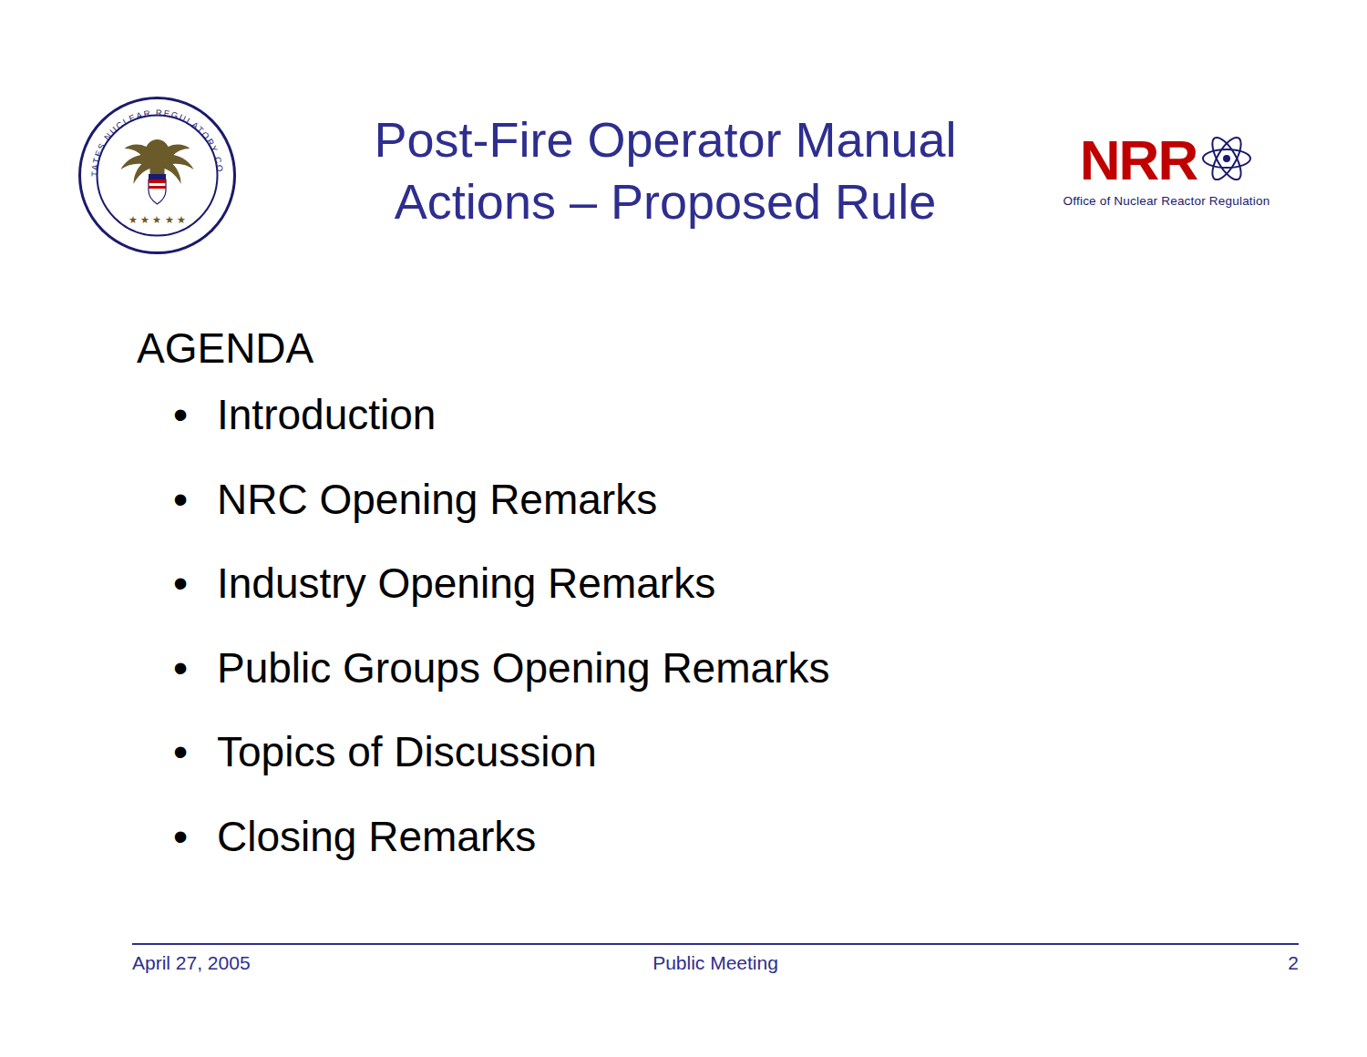UNITED STATES NUCLEAR REGULATORY COMMISSION ★ ★ ★ ★ ★
Post-Fire Operator Manual
Actions – Proposed Rule
NRR
Office of Nuclear Reactor Regulation
AGENDA
Introduction
NRC Opening Remarks
Industry Opening Remarks
Public Groups Opening Remarks
Topics of Discussion
Closing Remarks
April 27, 2005 Public Meeting 2